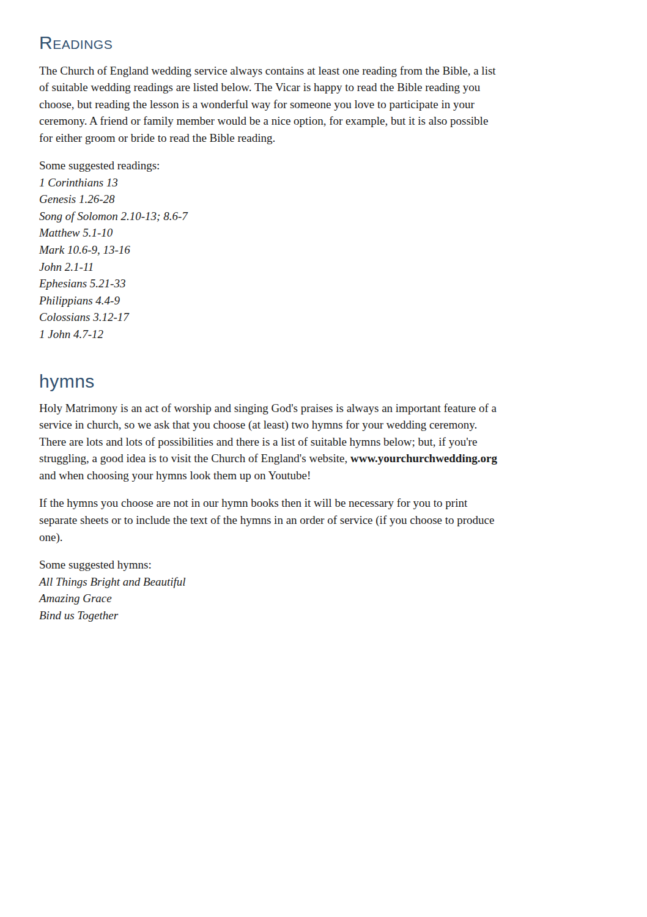Readings
The Church of England wedding service always contains at least one reading from the Bible, a list of suitable wedding readings are listed below. The Vicar is happy to read the Bible reading you choose, but reading the lesson is a wonderful way for someone you love to participate in your ceremony. A friend or family member would be a nice option, for example, but it is also possible for either groom or bride to read the Bible reading.
Some suggested readings:
1 Corinthians 13
Genesis 1.26-28
Song of Solomon 2.10-13; 8.6-7
Matthew 5.1-10
Mark 10.6-9, 13-16
John 2.1-11
Ephesians 5.21-33
Philippians 4.4-9
Colossians 3.12-17
1 John 4.7-12
hymns
Holy Matrimony is an act of worship and singing God's praises is always an important feature of a service in church, so we ask that you choose (at least) two hymns for your wedding ceremony. There are lots and lots of possibilities and there is a list of suitable hymns below; but, if you're struggling, a good idea is to visit the Church of England's website, www.yourchurchwedding.org and when choosing your hymns look them up on Youtube!
If the hymns you choose are not in our hymn books then it will be necessary for you to print separate sheets or to include the text of the hymns in an order of service (if you choose to produce one).
Some suggested hymns:
All Things Bright and Beautiful
Amazing Grace
Bind us Together